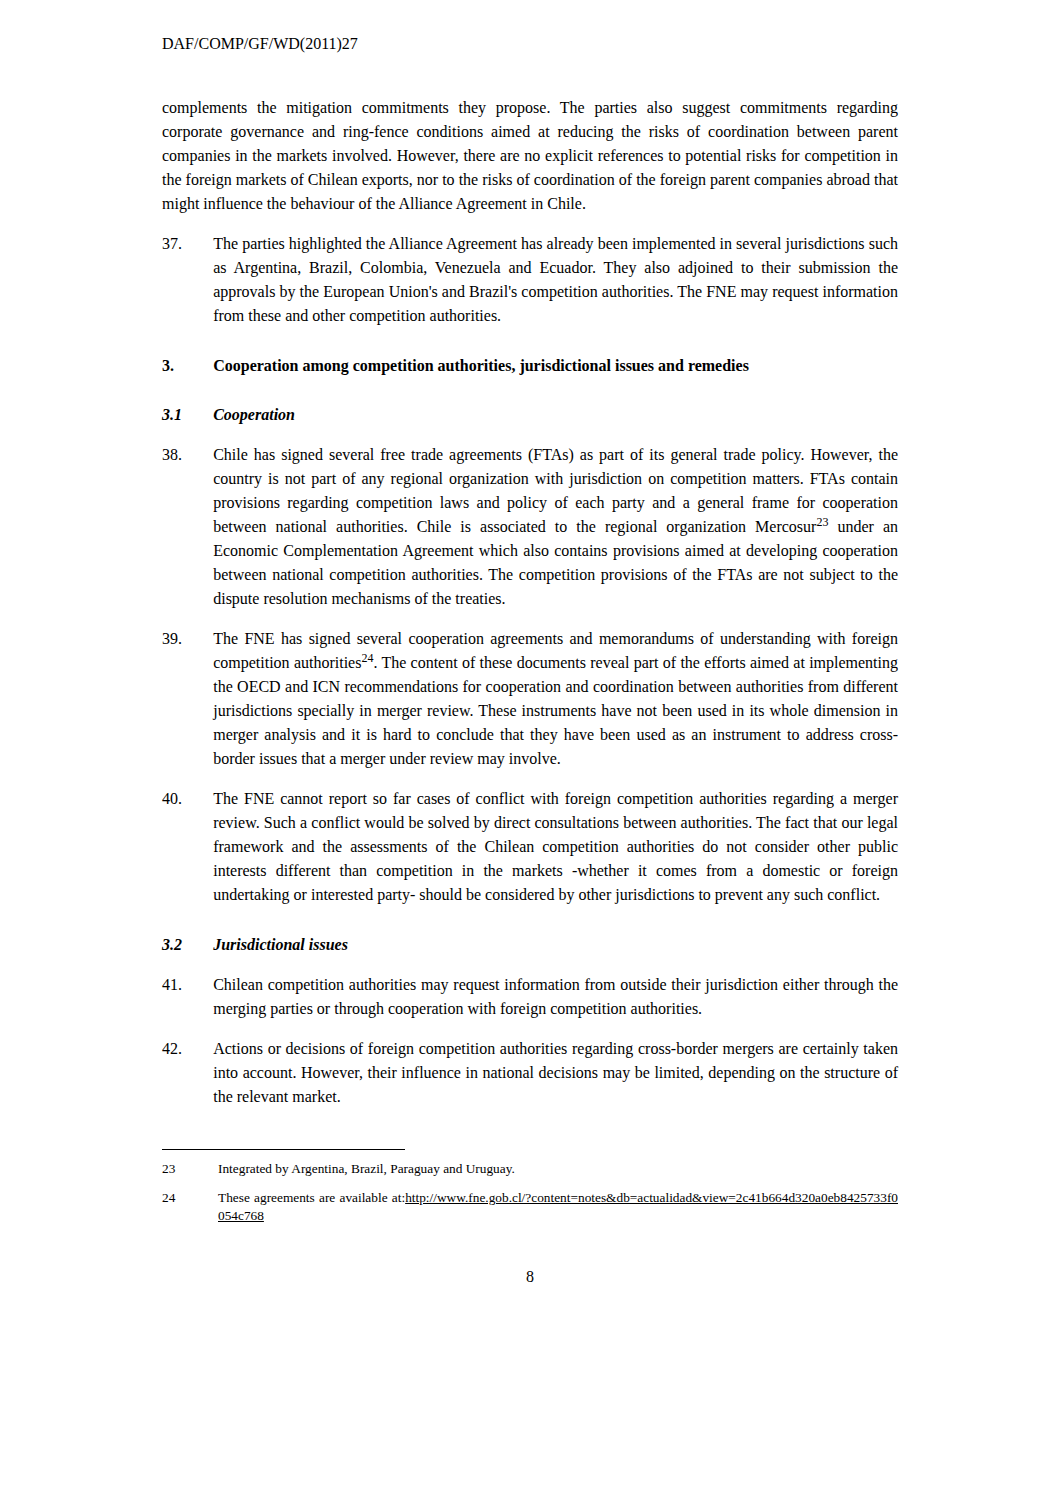DAF/COMP/GF/WD(2011)27
complements the mitigation commitments they propose. The parties also suggest commitments regarding corporate governance and ring-fence conditions aimed at reducing the risks of coordination between parent companies in the markets involved. However, there are no explicit references to potential risks for competition in the foreign markets of Chilean exports, nor to the risks of coordination of the foreign parent companies abroad that might influence the behaviour of the Alliance Agreement in Chile.
37.
The parties highlighted the Alliance Agreement has already been implemented in several jurisdictions such as Argentina, Brazil, Colombia, Venezuela and Ecuador. They also adjoined to their submission the approvals by the European Union's and Brazil's competition authorities. The FNE may request information from these and other competition authorities.
3. Cooperation among competition authorities, jurisdictional issues and remedies
3.1 Cooperation
38.
Chile has signed several free trade agreements (FTAs) as part of its general trade policy. However, the country is not part of any regional organization with jurisdiction on competition matters. FTAs contain provisions regarding competition laws and policy of each party and a general frame for cooperation between national authorities. Chile is associated to the regional organization Mercosur23 under an Economic Complementation Agreement which also contains provisions aimed at developing cooperation between national competition authorities. The competition provisions of the FTAs are not subject to the dispute resolution mechanisms of the treaties.
39.
The FNE has signed several cooperation agreements and memorandums of understanding with foreign competition authorities24. The content of these documents reveal part of the efforts aimed at implementing the OECD and ICN recommendations for cooperation and coordination between authorities from different jurisdictions specially in merger review. These instruments have not been used in its whole dimension in merger analysis and it is hard to conclude that they have been used as an instrument to address cross-border issues that a merger under review may involve.
40.
The FNE cannot report so far cases of conflict with foreign competition authorities regarding a merger review. Such a conflict would be solved by direct consultations between authorities. The fact that our legal framework and the assessments of the Chilean competition authorities do not consider other public interests different than competition in the markets -whether it comes from a domestic or foreign undertaking or interested party- should be considered by other jurisdictions to prevent any such conflict.
3.2 Jurisdictional issues
41.
Chilean competition authorities may request information from outside their jurisdiction either through the merging parties or through cooperation with foreign competition authorities.
42.
Actions or decisions of foreign competition authorities regarding cross-border mergers are certainly taken into account. However, their influence in national decisions may be limited, depending on the structure of the relevant market.
23
Integrated by Argentina, Brazil, Paraguay and Uruguay.
24
These agreements are available at:http://www.fne.gob.cl/?content=notes&db=actualidad&view=2c41b664d320a0eb8425733f0054c768
8